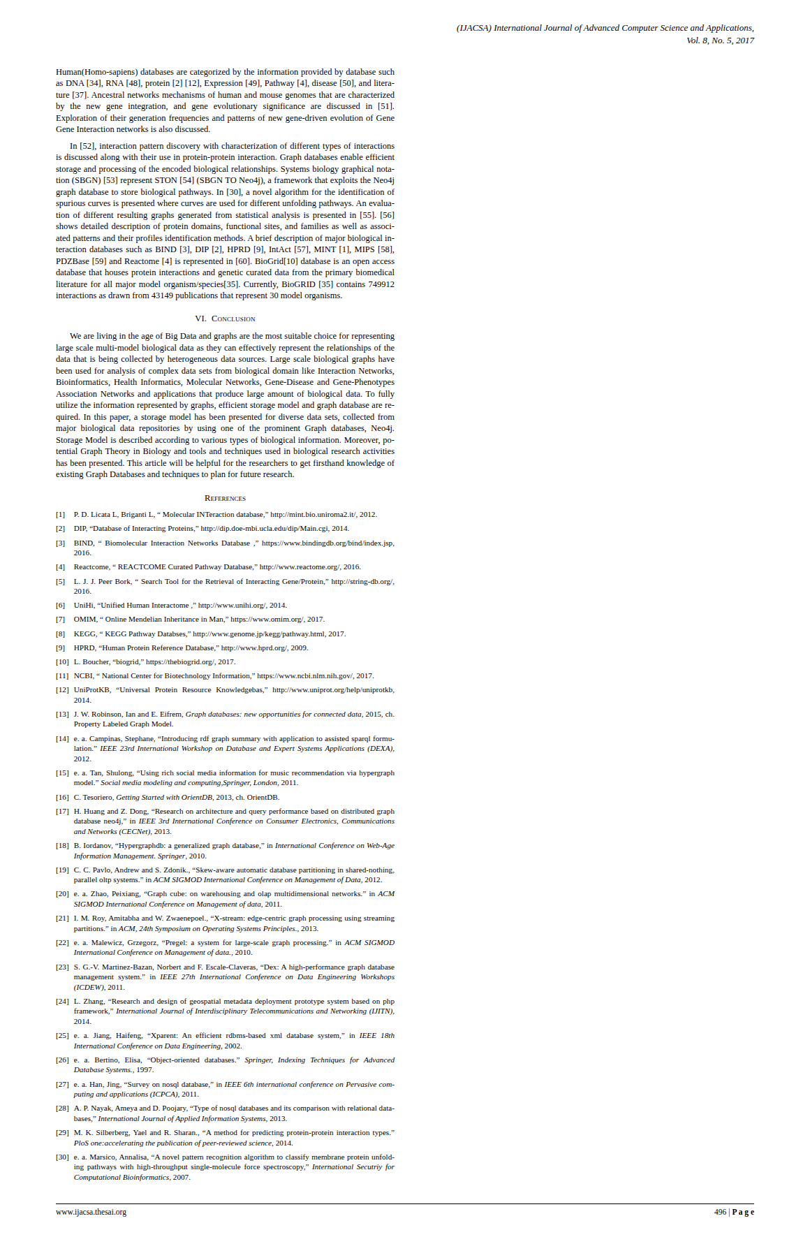(IJACSA) International Journal of Advanced Computer Science and Applications, Vol. 8, No. 5, 2017
Human(Homo-sapiens) databases are categorized by the information provided by database such as DNA [34], RNA [48], protein [2] [12], Expression [49], Pathway [4], disease [50], and literature [37]. Ancestral networks mechanisms of human and mouse genomes that are characterized by the new gene integration, and gene evolutionary significance are discussed in [51]. Exploration of their generation frequencies and patterns of new gene-driven evolution of Gene Gene Interaction networks is also discussed.
In [52], interaction pattern discovery with characterization of different types of interactions is discussed along with their use in protein-protein interaction. Graph databases enable efficient storage and processing of the encoded biological relationships. Systems biology graphical notation (SBGN) [53] represent STON [54] (SBGN TO Neo4j), a framework that exploits the Neo4j graph database to store biological pathways. In [30], a novel algorithm for the identification of spurious curves is presented where curves are used for different unfolding pathways. An evaluation of different resulting graphs generated from statistical analysis is presented in [55]. [56] shows detailed description of protein domains, functional sites, and families as well as associated patterns and their profiles identification methods. A brief description of major biological interaction databases such as BIND [3], DIP [2], HPRD [9], IntAct [57], MINT [1], MIPS [58], PDZBase [59] and Reactome [4] is represented in [60]. BioGrid[10] database is an open access database that houses protein interactions and genetic curated data from the primary biomedical literature for all major model organism/species[35]. Currently, BioGRID [35] contains 749912 interactions as drawn from 43149 publications that represent 30 model organisms.
VI. Conclusion
We are living in the age of Big Data and graphs are the most suitable choice for representing large scale multi-model biological data as they can effectively represent the relationships of the data that is being collected by heterogeneous data sources. Large scale biological graphs have been used for analysis of complex data sets from biological domain like Interaction Networks, Bioinformatics, Health Informatics, Molecular Networks, Gene-Disease and Gene-Phenotypes Association Networks and applications that produce large amount of biological data. To fully utilize the information represented by graphs, efficient storage model and graph database are required. In this paper, a storage model has been presented for diverse data sets, collected from major biological data repositories by using one of the prominent Graph databases, Neo4j. Storage Model is described according to various types of biological information. Moreover, potential Graph Theory in Biology and tools and techniques used in biological research activities has been presented. This article will be helpful for the researchers to get firsthand knowledge of existing Graph Databases and techniques to plan for future research.
References
[1] P. D. Licata L, Briganti L, “ Molecular INTeraction database,” http://mint.bio.uniroma2.it/, 2012.
[2] DIP, “Database of Interacting Proteins,” http://dip.doe-mbi.ucla.edu/dip/Main.cgi, 2014.
[3] BIND, “ Biomolecular Interaction Networks Database ,” https://www.bindingdb.org/bind/index.jsp, 2016.
[4] Reactcome, “ REACTCOME Curated Pathway Database,” http://www.reactome.org/, 2016.
[5] L. J. J. Peer Bork, “ Search Tool for the Retrieval of Interacting Gene/Protein,” http://string-db.org/, 2016.
[6] UniHi, “Unified Human Interactome ,” http://www.unihi.org/, 2014.
[7] OMIM, “ Online Mendelian Inheritance in Man,” https://www.omim.org/, 2017.
[8] KEGG, “ KEGG Pathway Databses,” http://www.genome.jp/kegg/pathway.html, 2017.
[9] HPRD, “Human Protein Reference Database,” http://www.hprd.org/, 2009.
[10] L. Boucher, “biogrid,” https://thebiogrid.org/, 2017.
[11] NCBI, “ National Center for Biotechnology Information,” https://www.ncbi.nlm.nih.gov/, 2017.
[12] UniProtKB, “Universal Protein Resource Knowledgebas,” http://www.uniprot.org/help/uniprotkb, 2014.
[13] J. W. Robinson, Ian and E. Eifrem, Graph databases: new opportunities for connected data, 2015, ch. Property Labeled Graph Model.
[14] e. a. Campinas, Stephane, “Introducing rdf graph summary with application to assisted sparql formulation.” IEEE 23rd International Workshop on Database and Expert Systems Applications (DEXA), 2012.
[15] e. a. Tan, Shulong, “Using rich social media information for music recommendation via hypergraph model.” Social media modeling and computing,Springer, London, 2011.
[16] C. Tesoriero, Getting Started with OrientDB, 2013, ch. OrientDB.
[17] H. Huang and Z. Dong, “Research on architecture and query performance based on distributed graph database neo4j,” in IEEE 3rd International Conference on Consumer Electronics, Communications and Networks (CECNet), 2013.
[18] B. Iordanov, “Hypergraphdb: a generalized graph database,” in International Conference on Web-Age Information Management. Springer, 2010.
[19] C. C. Pavlo, Andrew and S. Zdonik., “Skew-aware automatic database partitioning in shared-nothing, parallel oltp systems.” in ACM SIGMOD International Conference on Management of Data, 2012.
[20] e. a. Zhao, Peixiang, “Graph cube: on warehousing and olap multidimensional networks.” in ACM SIGMOD International Conference on Management of data, 2011.
[21] I. M. Roy, Amitabha and W. Zwaenepoel., “X-stream: edge-centric graph processing using streaming partitions.” in ACM, 24th Symposium on Operating Systems Principles., 2013.
[22] e. a. Malewicz, Grzegorz, “Pregel: a system for large-scale graph processing.” in ACM SIGMOD International Conference on Management of data., 2010.
[23] S. G.-V. Martinez-Bazan, Norbert and F. Escale-Claveras, “Dex: A high-performance graph database management system.” in IEEE 27th International Conference on Data Engineering Workshops (ICDEW), 2011.
[24] L. Zhang, “Research and design of geospatial metadata deployment prototype system based on php framework,” International Journal of Interdisciplinary Telecommunications and Networking (IJITN), 2014.
[25] e. a. Jiang, Haifeng, “Xparent: An efficient rdbms-based xml database system,” in IEEE 18th International Conference on Data Engineering, 2002.
[26] e. a. Bertino, Elisa, “Object-oriented databases.” Springer, Indexing Techniques for Advanced Database Systems., 1997.
[27] e. a. Han, Jing, “Survey on nosql database,” in IEEE 6th international conference on Pervasive computing and applications (ICPCA), 2011.
[28] A. P. Nayak, Ameya and D. Poojary, “Type of nosql databases and its comparison with relational databases,” International Journal of Applied Information Systems, 2013.
[29] M. K. Silberberg, Yael and R. Sharan., “A method for predicting protein-protein interaction types.” PloS one:accelerating the publication of peer-reviewed science, 2014.
[30] e. a. Marsico, Annalisa, “A novel pattern recognition algorithm to classify membrane protein unfolding pathways with high-throughput single-molecule force spectroscopy,” International Secutriy for Computational Bioinformatics, 2007.
www.ijacsa.thesai.org 496 | P a g e